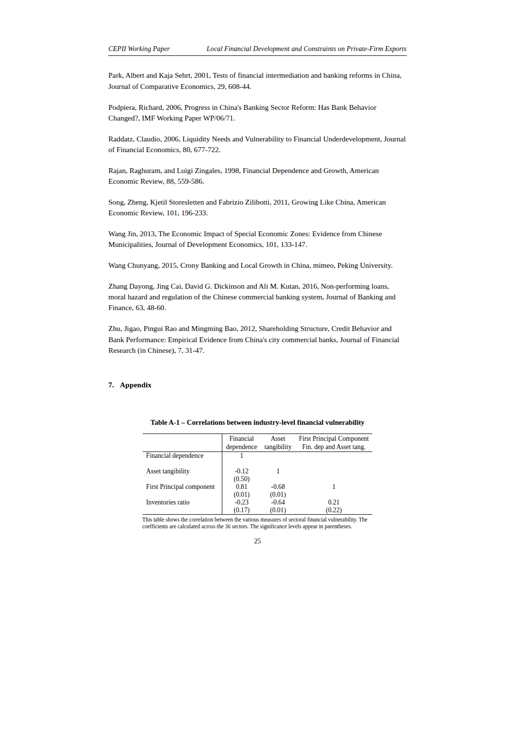CEPII Working Paper Local Financial Development and Constraints on Private-Firm Exports
Park, Albert and Kaja Sehrt, 2001, Tests of financial intermediation and banking reforms in China, Journal of Comparative Economics, 29, 608-44.
Podpiera, Richard, 2006, Progress in China's Banking Sector Reform: Has Bank Behavior Changed?, IMF Working Paper WP/06/71.
Raddatz, Claudio, 2006, Liquidity Needs and Vulnerability to Financial Underdevelopment, Journal of Financial Economics, 80, 677-722.
Rajan, Raghuram, and Luigi Zingales, 1998, Financial Dependence and Growth, American Economic Review, 88, 559-586.
Song, Zheng, Kjetil Storesletten and Fabrizio Zilibotti, 2011, Growing Like China, American Economic Review, 101, 196-233.
Wang Jin, 2013, The Economic Impact of Special Economic Zones: Evidence from Chinese Municipalities, Journal of Development Economics, 101, 133-147.
Wang Chunyang, 2015, Crony Banking and Local Growth in China, mimeo, Peking University.
Zhang Dayong, Jing Cai, David G. Dickinson and Ali M. Kutan, 2016, Non-performing loans, moral hazard and regulation of the Chinese commercial banking system, Journal of Banking and Finance, 63, 48-60.
Zhu, Jigao, Pingui Rao and Mingming Bao, 2012, Shareholding Structure, Credit Behavior and Bank Performance: Empirical Evidence from China's city commercial banks, Journal of Financial Research (in Chinese), 7, 31-47.
7. Appendix
Table A-1 – Correlations between industry-level financial vulnerability
| | Financial | Asset | First Principal Component |
| --- | --- | --- | --- |
| | dependence | tangibility | Fin. dep and Asset tang. |
| Financial dependence | 1 | | |
| Asset tangibility | -0.12 | 1 | |
| | (0.50) | | |
| First Principal component | 0.81 | -0.68 | 1 |
| | (0.01) | (0.01) | |
| Inventories ratio | -0.23 | -0.64 | 0.21 |
| | (0.17) | (0.01) | (0.22) |
This table shows the correlation between the various measures of sectoral financial vulnerability. The coefficients are calculated across the 36 sectors. The significance levels appear in parentheses.
25